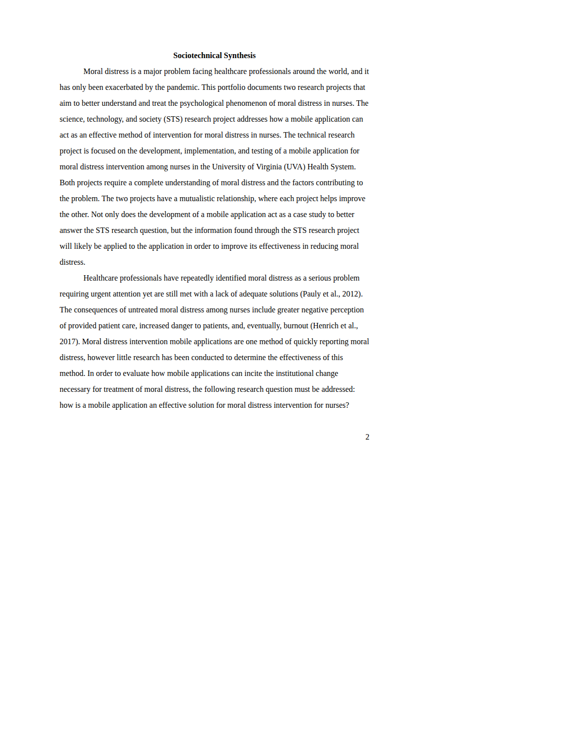Sociotechnical Synthesis
Moral distress is a major problem facing healthcare professionals around the world, and it has only been exacerbated by the pandemic. This portfolio documents two research projects that aim to better understand and treat the psychological phenomenon of moral distress in nurses. The science, technology, and society (STS) research project addresses how a mobile application can act as an effective method of intervention for moral distress in nurses. The technical research project is focused on the development, implementation, and testing of a mobile application for moral distress intervention among nurses in the University of Virginia (UVA) Health System. Both projects require a complete understanding of moral distress and the factors contributing to the problem. The two projects have a mutualistic relationship, where each project helps improve the other. Not only does the development of a mobile application act as a case study to better answer the STS research question, but the information found through the STS research project will likely be applied to the application in order to improve its effectiveness in reducing moral distress.
Healthcare professionals have repeatedly identified moral distress as a serious problem requiring urgent attention yet are still met with a lack of adequate solutions (Pauly et al., 2012). The consequences of untreated moral distress among nurses include greater negative perception of provided patient care, increased danger to patients, and, eventually, burnout (Henrich et al., 2017). Moral distress intervention mobile applications are one method of quickly reporting moral distress, however little research has been conducted to determine the effectiveness of this method. In order to evaluate how mobile applications can incite the institutional change necessary for treatment of moral distress, the following research question must be addressed: how is a mobile application an effective solution for moral distress intervention for nurses?
2